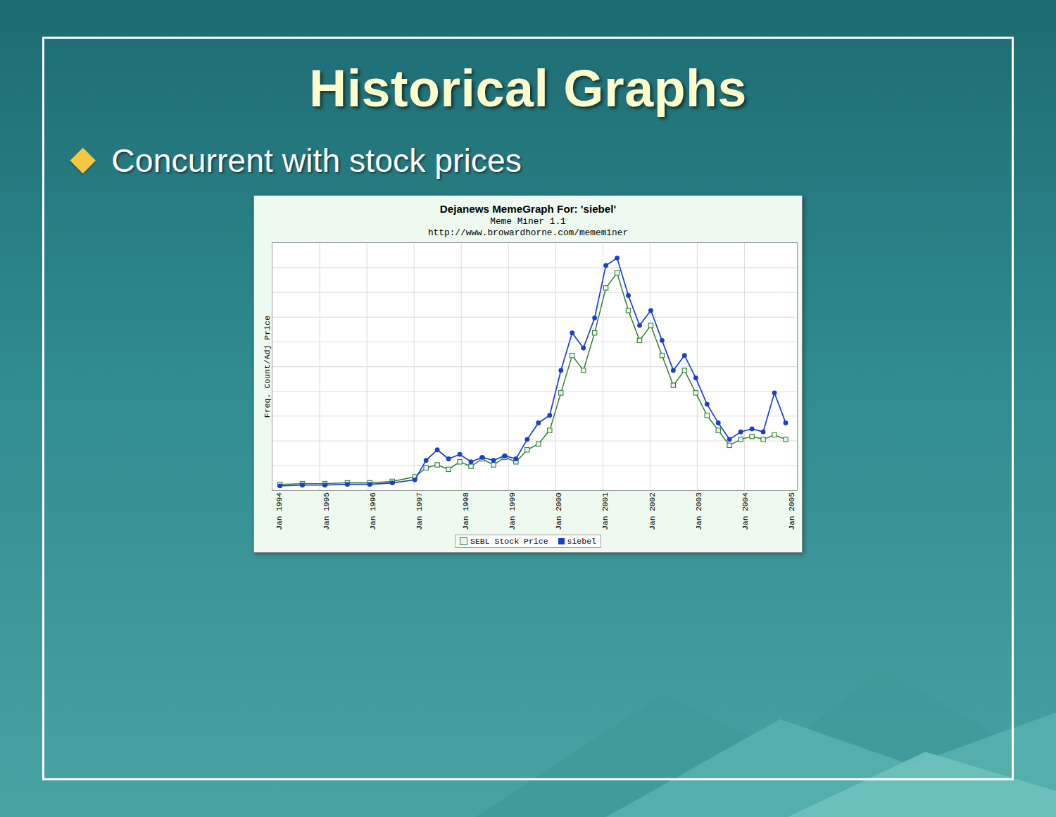Historical Graphs
Concurrent with stock prices
Dejanews MemeGraph For: 'siebel'
Meme Miner 1.1
http://www.browardhorne.com/mememiner
Freq. Count/Adj Price
Jan 1994 Jan 1995 Jan 1996 Jan 1997 Jan 1998 Jan 1999 Jan 2000 Jan 2001 Jan 2002 Jan 2003 Jan 2004 Jan 2005
SEBL Stock Price siebel